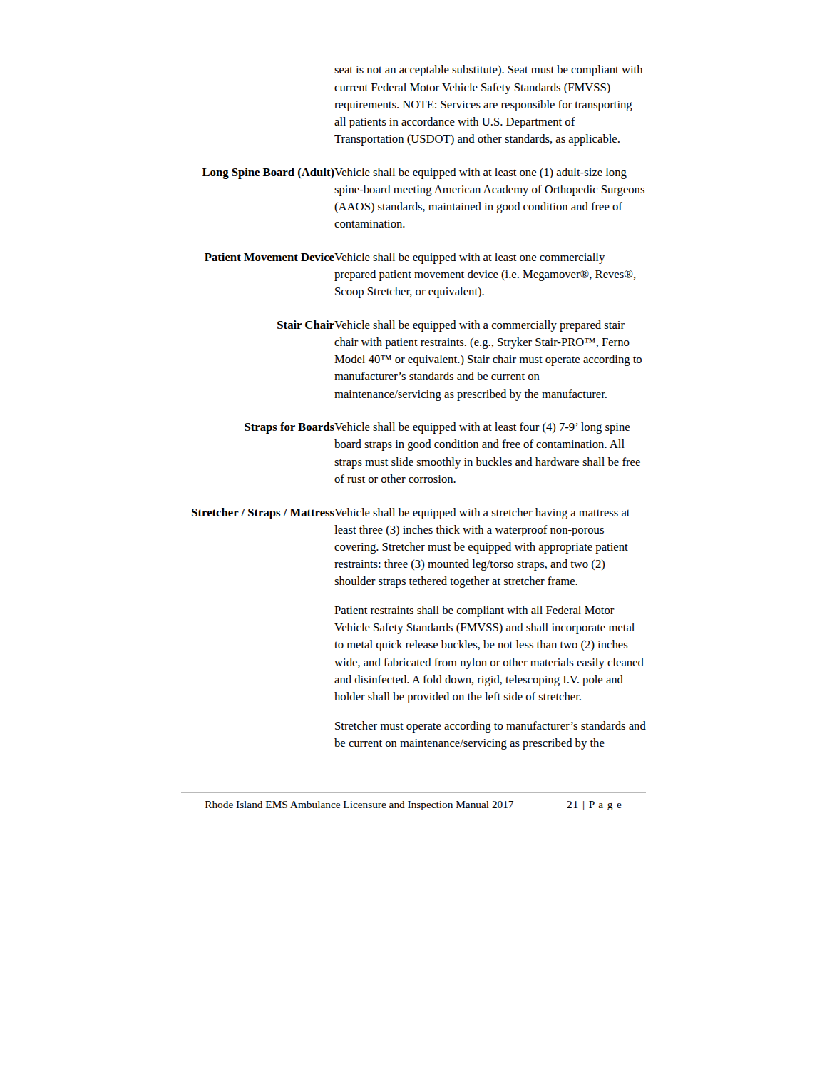| | seat is not an acceptable substitute). Seat must be compliant with current Federal Motor Vehicle Safety Standards (FMVSS) requirements. NOTE: Services are responsible for transporting all patients in accordance with U.S. Department of Transportation (USDOT) and other standards, as applicable. |
| Long Spine Board (Adult) | Vehicle shall be equipped with at least one (1) adult-size long spine-board meeting American Academy of Orthopedic Surgeons (AAOS) standards, maintained in good condition and free of contamination. |
| Patient Movement Device | Vehicle shall be equipped with at least one commercially prepared patient movement device (i.e. Megamover®, Reves®, Scoop Stretcher, or equivalent). |
| Stair Chair | Vehicle shall be equipped with a commercially prepared stair chair with patient restraints. (e.g., Stryker Stair-PRO™, Ferno Model 40™ or equivalent.) Stair chair must operate according to manufacturer’s standards and be current on maintenance/servicing as prescribed by the manufacturer. |
| Straps for Boards | Vehicle shall be equipped with at least four (4) 7-9’ long spine board straps in good condition and free of contamination. All straps must slide smoothly in buckles and hardware shall be free of rust or other corrosion. |
| Stretcher / Straps / Mattress | Vehicle shall be equipped with a stretcher having a mattress at least three (3) inches thick with a waterproof non-porous covering. Stretcher must be equipped with appropriate patient restraints: three (3) mounted leg/torso straps, and two (2) shoulder straps tethered together at stretcher frame. Patient restraints shall be compliant with all Federal Motor Vehicle Safety Standards (FMVSS) and shall incorporate metal to metal quick release buckles, be not less than two (2) inches wide, and fabricated from nylon or other materials easily cleaned and disinfected. A fold down, rigid, telescoping I.V. pole and holder shall be provided on the left side of stretcher. Stretcher must operate according to manufacturer’s standards and be current on maintenance/servicing as prescribed by the |
Rhode Island EMS Ambulance Licensure and Inspection Manual 2017
21 | P a g e